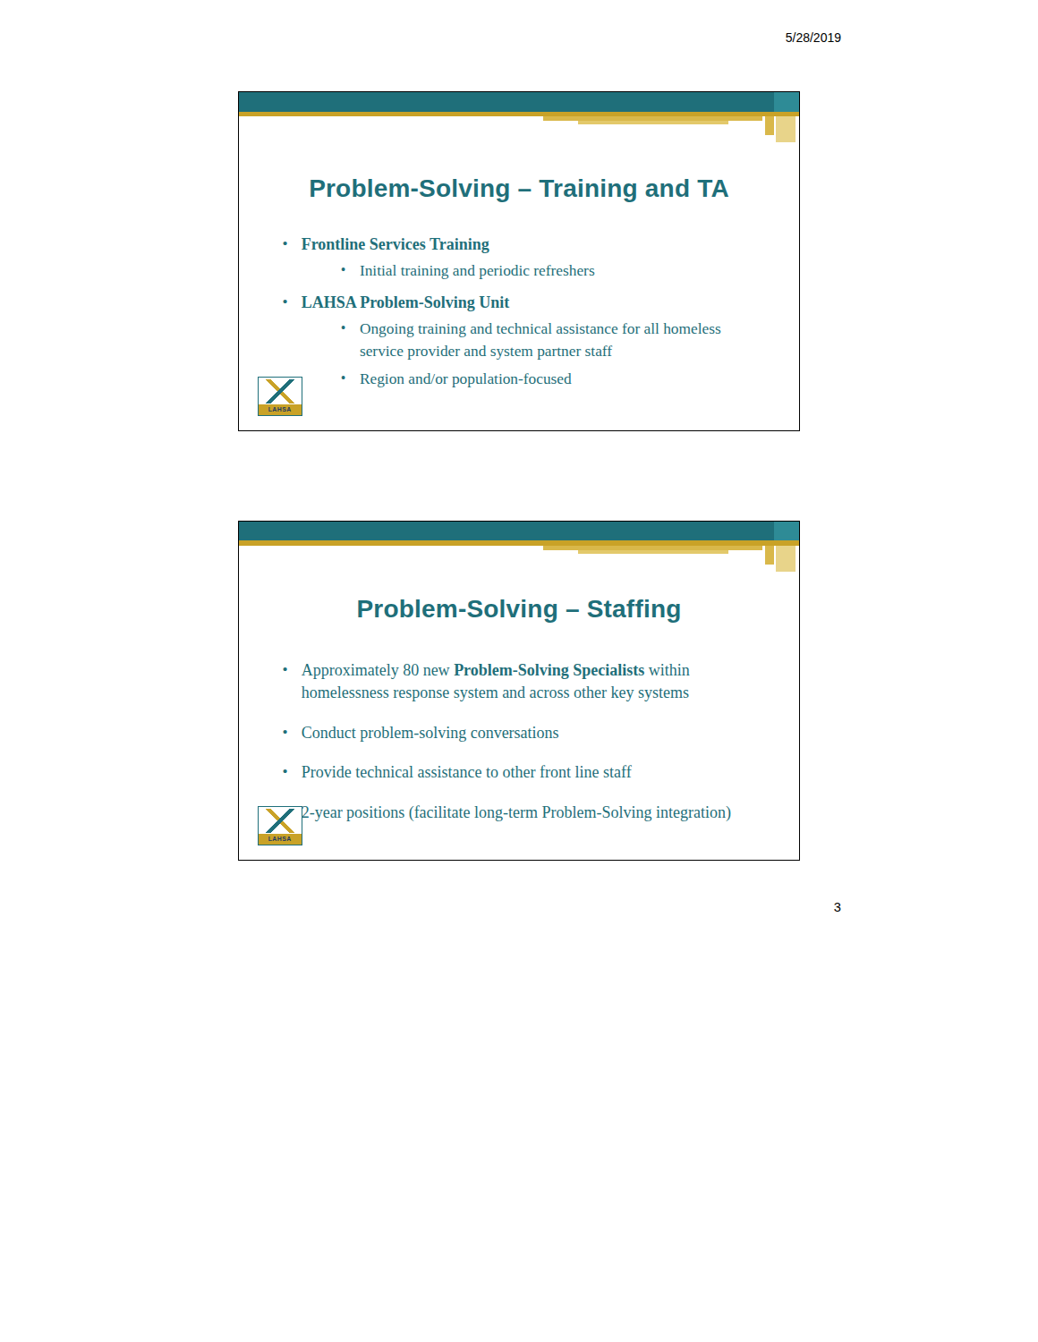5/28/2019
Problem-Solving – Training and TA
Frontline Services Training
Initial training and periodic refreshers
LAHSA Problem-Solving Unit
Ongoing training and technical assistance for all homeless service provider and system partner staff
Region and/or population-focused
LAHSA
Problem-Solving – Staffing
Approximately 80 new Problem-Solving Specialists within homelessness response system and across other key systems
Conduct problem-solving conversations
Provide technical assistance to other front line staff
2-year positions (facilitate long-term Problem-Solving integration)
LAHSA
3